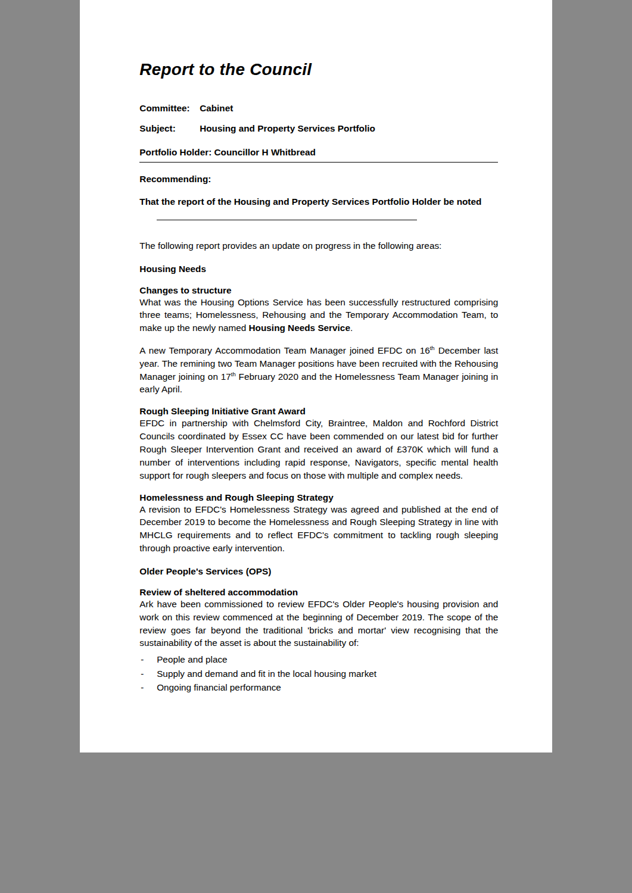Report to the Council
| Committee: | Cabinet |
| Subject: | Housing and Property Services Portfolio |
Portfolio Holder: Councillor H Whitbread
Recommending:
That the report of the Housing and Property Services Portfolio Holder be noted
The following report provides an update on progress in the following areas:
Housing Needs
Changes to structure
What was the Housing Options Service has been successfully restructured comprising three teams; Homelessness, Rehousing and the Temporary Accommodation Team, to make up the newly named Housing Needs Service.
A new Temporary Accommodation Team Manager joined EFDC on 16th December last year. The remining two Team Manager positions have been recruited with the Rehousing Manager joining on 17th February 2020 and the Homelessness Team Manager joining in early April.
Rough Sleeping Initiative Grant Award
EFDC in partnership with Chelmsford City, Braintree, Maldon and Rochford District Councils coordinated by Essex CC have been commended on our latest bid for further Rough Sleeper Intervention Grant and received an award of £370K which will fund a number of interventions including rapid response, Navigators, specific mental health support for rough sleepers and focus on those with multiple and complex needs.
Homelessness and Rough Sleeping Strategy
A revision to EFDC's Homelessness Strategy was agreed and published at the end of December 2019 to become the Homelessness and Rough Sleeping Strategy in line with MHCLG requirements and to reflect EFDC's commitment to tackling rough sleeping through proactive early intervention.
Older People's Services (OPS)
Review of sheltered accommodation
Ark have been commissioned to review EFDC's Older People's housing provision and work on this review commenced at the beginning of December 2019. The scope of the review goes far beyond the traditional 'bricks and mortar' view recognising that the sustainability of the asset is about the sustainability of:
People and place
Supply and demand and fit in the local housing market
Ongoing financial performance